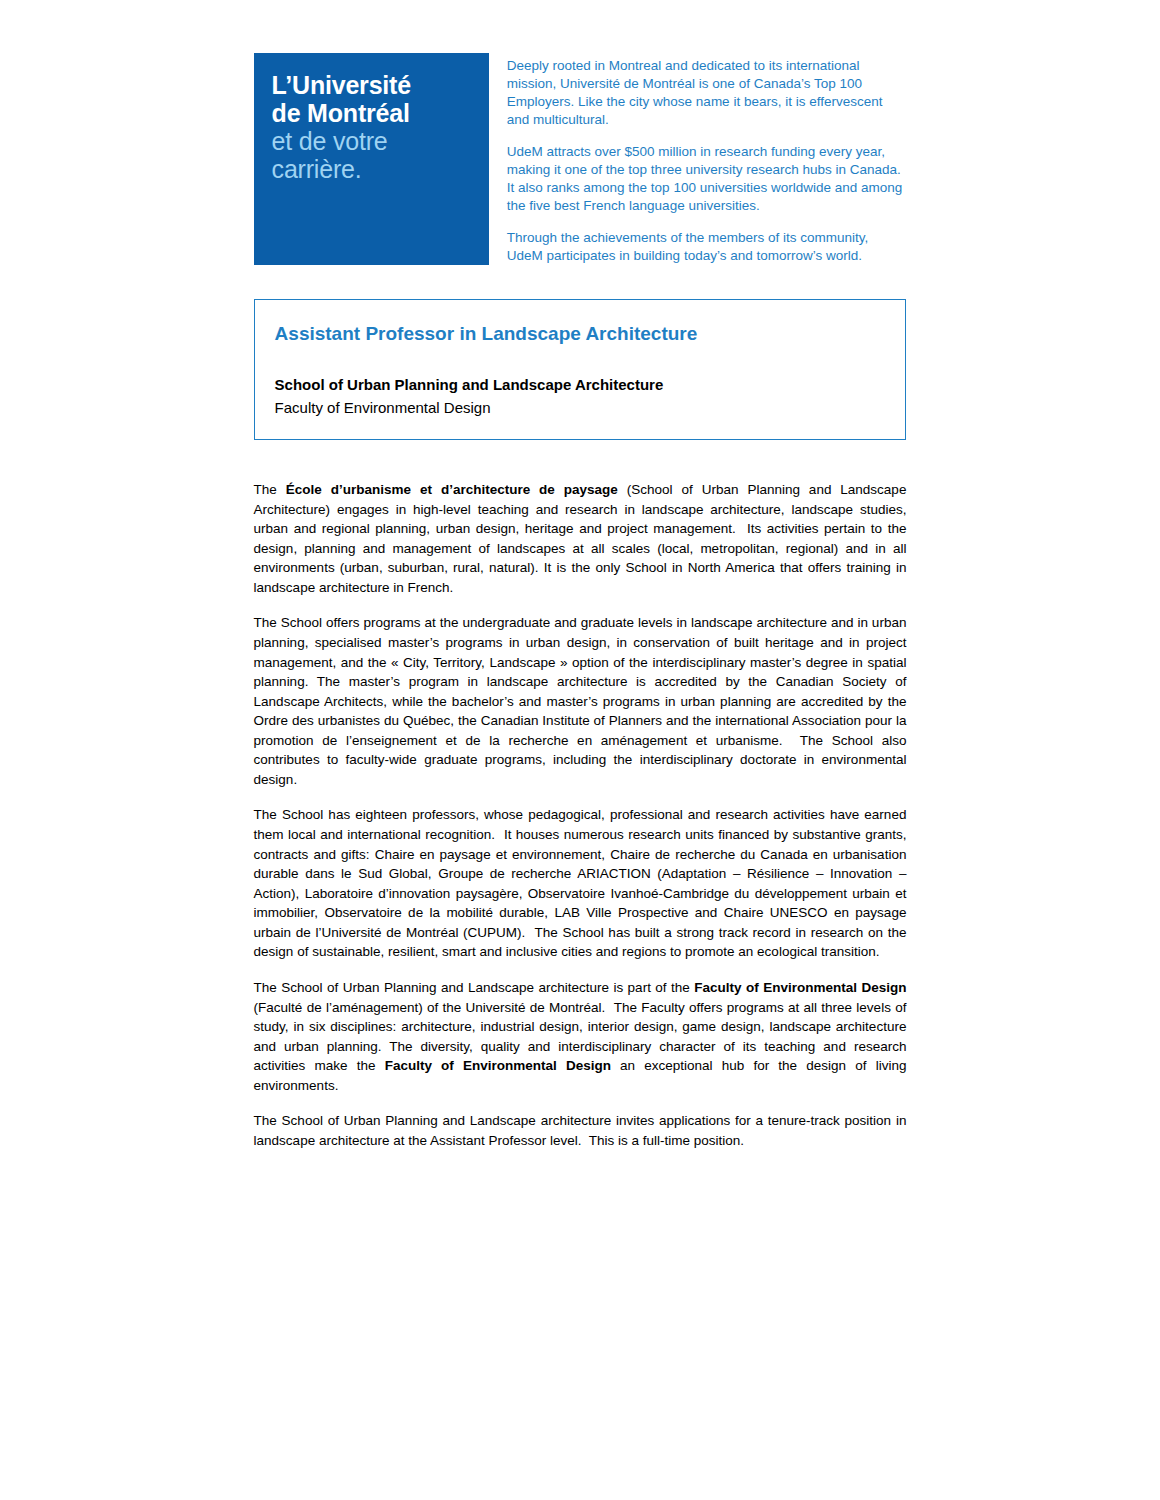L’Université
de Montréal
et de votre
carrière.
Deeply rooted in Montreal and dedicated to its international mission, Université de Montréal is one of Canada’s Top 100 Employers. Like the city whose name it bears, it is effervescent and multicultural.
UdeM attracts over $500 million in research funding every year, making it one of the top three university research hubs in Canada. It also ranks among the top 100 universities worldwide and among the five best French language universities.
Through the achievements of the members of its community, UdeM participates in building today’s and tomorrow’s world.
Assistant Professor in Landscape Architecture
School of Urban Planning and Landscape Architecture
Faculty of Environmental Design
The École d’urbanisme et d’architecture de paysage (School of Urban Planning and Landscape Architecture) engages in high-level teaching and research in landscape architecture, landscape studies, urban and regional planning, urban design, heritage and project management. Its activities pertain to the design, planning and management of landscapes at all scales (local, metropolitan, regional) and in all environments (urban, suburban, rural, natural). It is the only School in North America that offers training in landscape architecture in French.
The School offers programs at the undergraduate and graduate levels in landscape architecture and in urban planning, specialised master’s programs in urban design, in conservation of built heritage and in project management, and the « City, Territory, Landscape » option of the interdisciplinary master’s degree in spatial planning. The master’s program in landscape architecture is accredited by the Canadian Society of Landscape Architects, while the bachelor’s and master’s programs in urban planning are accredited by the Ordre des urbanistes du Québec, the Canadian Institute of Planners and the international Association pour la promotion de l’enseignement et de la recherche en aménagement et urbanisme. The School also contributes to faculty-wide graduate programs, including the interdisciplinary doctorate in environmental design.
The School has eighteen professors, whose pedagogical, professional and research activities have earned them local and international recognition. It houses numerous research units financed by substantive grants, contracts and gifts: Chaire en paysage et environnement, Chaire de recherche du Canada en urbanisation durable dans le Sud Global, Groupe de recherche ARIACTION (Adaptation – Résilience – Innovation – Action), Laboratoire d’innovation paysagère, Observatoire Ivanhoé-Cambridge du développement urbain et immobilier, Observatoire de la mobilité durable, LAB Ville Prospective and Chaire UNESCO en paysage urbain de l’Université de Montréal (CUPUM). The School has built a strong track record in research on the design of sustainable, resilient, smart and inclusive cities and regions to promote an ecological transition.
The School of Urban Planning and Landscape architecture is part of the Faculty of Environmental Design (Faculté de l’aménagement) of the Université de Montréal. The Faculty offers programs at all three levels of study, in six disciplines: architecture, industrial design, interior design, game design, landscape architecture and urban planning. The diversity, quality and interdisciplinary character of its teaching and research activities make the Faculty of Environmental Design an exceptional hub for the design of living environments.
The School of Urban Planning and Landscape architecture invites applications for a tenure-track position in landscape architecture at the Assistant Professor level. This is a full-time position.